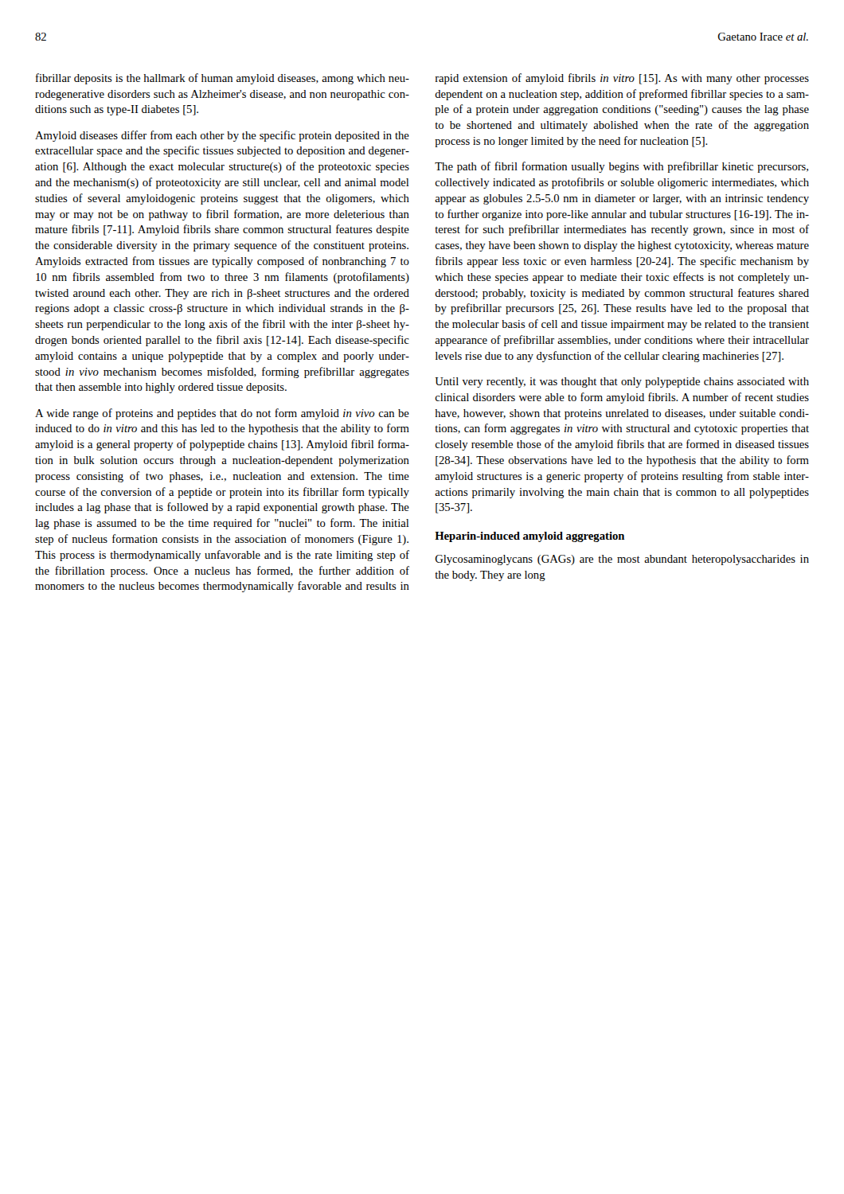82 Gaetano Irace et al.
fibrillar deposits is the hallmark of human amyloid diseases, among which neurodegenerative disorders such as Alzheimer's disease, and non neuropathic conditions such as type-II diabetes [5].
Amyloid diseases differ from each other by the specific protein deposited in the extracellular space and the specific tissues subjected to deposition and degeneration [6]. Although the exact molecular structure(s) of the proteotoxic species and the mechanism(s) of proteotoxicity are still unclear, cell and animal model studies of several amyloidogenic proteins suggest that the oligomers, which may or may not be on pathway to fibril formation, are more deleterious than mature fibrils [7-11]. Amyloid fibrils share common structural features despite the considerable diversity in the primary sequence of the constituent proteins. Amyloids extracted from tissues are typically composed of nonbranching 7 to 10 nm fibrils assembled from two to three 3 nm filaments (protofilaments) twisted around each other. They are rich in β-sheet structures and the ordered regions adopt a classic cross-β structure in which individual strands in the β-sheets run perpendicular to the long axis of the fibril with the inter β-sheet hydrogen bonds oriented parallel to the fibril axis [12-14]. Each disease-specific amyloid contains a unique polypeptide that by a complex and poorly understood in vivo mechanism becomes misfolded, forming prefibrillar aggregates that then assemble into highly ordered tissue deposits.
A wide range of proteins and peptides that do not form amyloid in vivo can be induced to do in vitro and this has led to the hypothesis that the ability to form amyloid is a general property of polypeptide chains [13]. Amyloid fibril formation in bulk solution occurs through a nucleation-dependent polymerization process consisting of two phases, i.e., nucleation and extension. The time course of the conversion of a peptide or protein into its fibrillar form typically includes a lag phase that is followed by a rapid exponential growth phase. The lag phase is assumed to be the time required for "nuclei" to form. The initial step of nucleus formation consists in the association of monomers (Figure 1). This process is thermodynamically unfavorable and is the rate limiting step of the fibrillation process. Once a nucleus has formed, the further addition of monomers to the nucleus becomes thermodynamically favorable and results in rapid extension of amyloid fibrils in vitro [15]. As with many other processes dependent on a nucleation step, addition of preformed fibrillar species to a sample of a protein under aggregation conditions ("seeding") causes the lag phase to be shortened and ultimately abolished when the rate of the aggregation process is no longer limited by the need for nucleation [5].
The path of fibril formation usually begins with prefibrillar kinetic precursors, collectively indicated as protofibrils or soluble oligomeric intermediates, which appear as globules 2.5-5.0 nm in diameter or larger, with an intrinsic tendency to further organize into pore-like annular and tubular structures [16-19]. The interest for such prefibrillar intermediates has recently grown, since in most of cases, they have been shown to display the highest cytotoxicity, whereas mature fibrils appear less toxic or even harmless [20-24]. The specific mechanism by which these species appear to mediate their toxic effects is not completely understood; probably, toxicity is mediated by common structural features shared by prefibrillar precursors [25, 26]. These results have led to the proposal that the molecular basis of cell and tissue impairment may be related to the transient appearance of prefibrillar assemblies, under conditions where their intracellular levels rise due to any dysfunction of the cellular clearing machineries [27].
Until very recently, it was thought that only polypeptide chains associated with clinical disorders were able to form amyloid fibrils. A number of recent studies have, however, shown that proteins unrelated to diseases, under suitable conditions, can form aggregates in vitro with structural and cytotoxic properties that closely resemble those of the amyloid fibrils that are formed in diseased tissues [28-34]. These observations have led to the hypothesis that the ability to form amyloid structures is a generic property of proteins resulting from stable interactions primarily involving the main chain that is common to all polypeptides [35-37].
Heparin-induced amyloid aggregation
Glycosaminoglycans (GAGs) are the most abundant heteropolysaccharides in the body. They are long